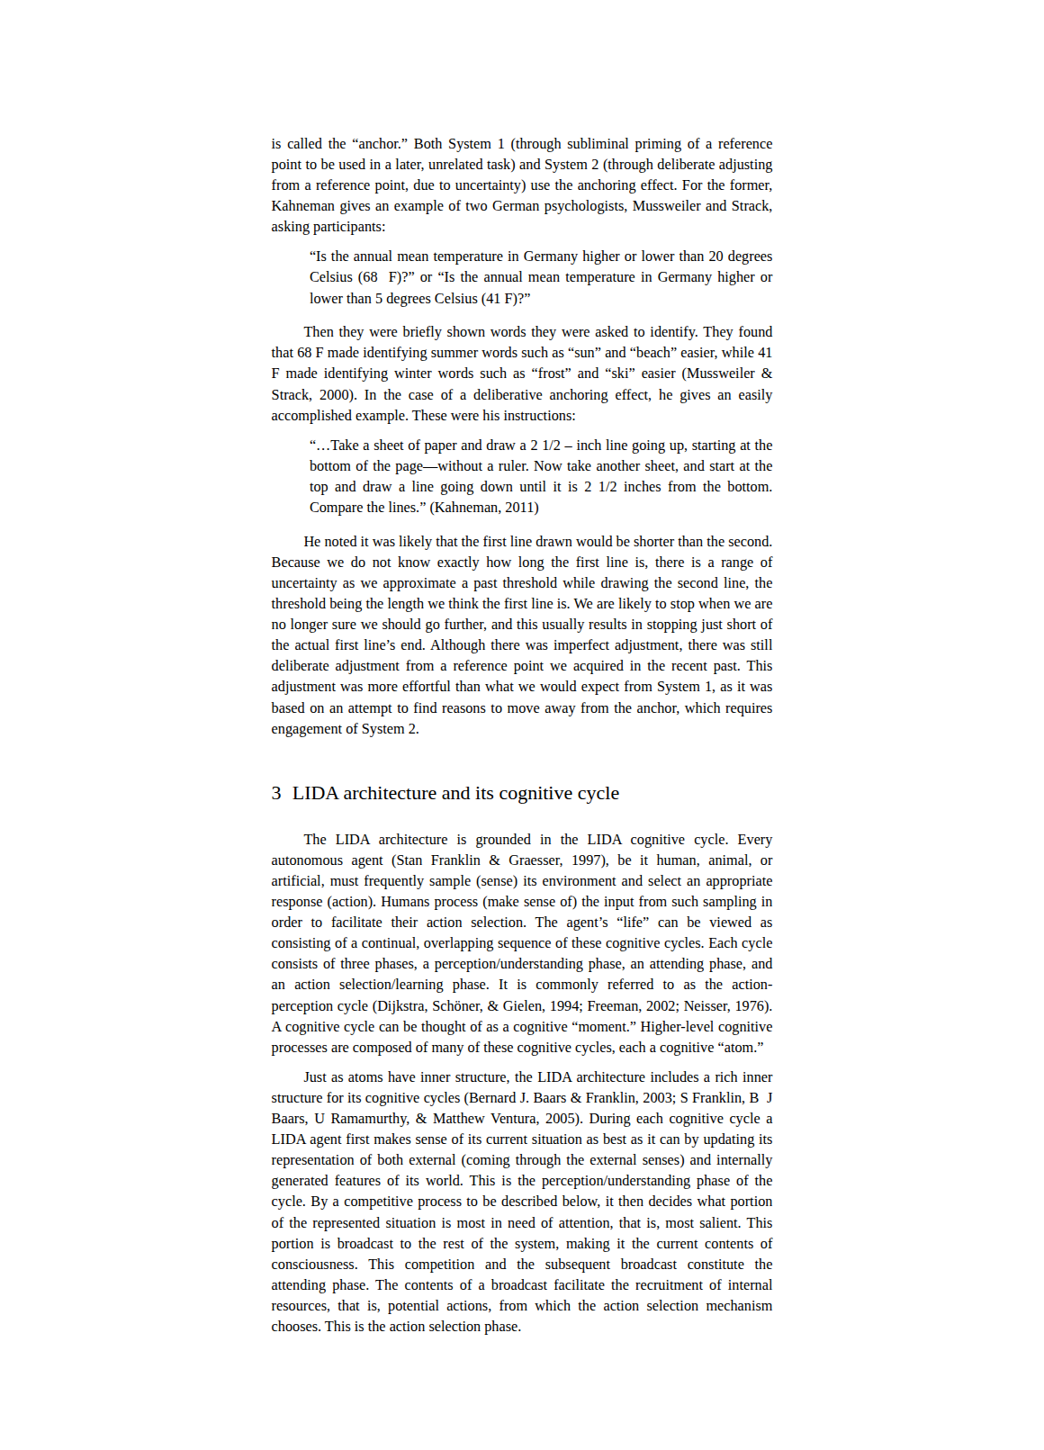is called the “anchor.” Both System 1 (through subliminal priming of a reference point to be used in a later, unrelated task) and System 2 (through deliberate adjusting from a reference point, due to uncertainty) use the anchoring effect. For the former, Kahneman gives an example of two German psychologists, Mussweiler and Strack, asking participants:
“Is the annual mean temperature in Germany higher or lower than 20 degrees Celsius (68 F)?” or “Is the annual mean temperature in Germany higher or lower than 5 degrees Celsius (41 F)?”
Then they were briefly shown words they were asked to identify. They found that 68 F made identifying summer words such as “sun” and “beach” easier, while 41 F made identifying winter words such as “frost” and “ski” easier (Mussweiler & Strack, 2000). In the case of a deliberative anchoring effect, he gives an easily accomplished example. These were his instructions:
“…Take a sheet of paper and draw a 2 1/2 – inch line going up, starting at the bottom of the page—without a ruler. Now take another sheet, and start at the top and draw a line going down until it is 2 1/2 inches from the bottom. Compare the lines.” (Kahneman, 2011)
He noted it was likely that the first line drawn would be shorter than the second. Because we do not know exactly how long the first line is, there is a range of uncertainty as we approximate a past threshold while drawing the second line, the threshold being the length we think the first line is. We are likely to stop when we are no longer sure we should go further, and this usually results in stopping just short of the actual first line’s end. Although there was imperfect adjustment, there was still deliberate adjustment from a reference point we acquired in the recent past. This adjustment was more effortful than what we would expect from System 1, as it was based on an attempt to find reasons to move away from the anchor, which requires engagement of System 2.
3 LIDA architecture and its cognitive cycle
The LIDA architecture is grounded in the LIDA cognitive cycle. Every autonomous agent (Stan Franklin & Graesser, 1997), be it human, animal, or artificial, must frequently sample (sense) its environment and select an appropriate response (action). Humans process (make sense of) the input from such sampling in order to facilitate their action selection. The agent’s “life” can be viewed as consisting of a continual, overlapping sequence of these cognitive cycles. Each cycle consists of three phases, a perception/understanding phase, an attending phase, and an action selection/learning phase. It is commonly referred to as the action-perception cycle (Dijkstra, Schöner, & Gielen, 1994; Freeman, 2002; Neisser, 1976). A cognitive cycle can be thought of as a cognitive “moment.” Higher-level cognitive processes are composed of many of these cognitive cycles, each a cognitive “atom.”
Just as atoms have inner structure, the LIDA architecture includes a rich inner structure for its cognitive cycles (Bernard J. Baars & Franklin, 2003; S Franklin, B J Baars, U Ramamurthy, & Matthew Ventura, 2005). During each cognitive cycle a LIDA agent first makes sense of its current situation as best as it can by updating its representation of both external (coming through the external senses) and internally generated features of its world. This is the perception/understanding phase of the cycle. By a competitive process to be described below, it then decides what portion of the represented situation is most in need of attention, that is, most salient. This portion is broadcast to the rest of the system, making it the current contents of consciousness. This competition and the subsequent broadcast constitute the attending phase. The contents of a broadcast facilitate the recruitment of internal resources, that is, potential actions, from which the action selection mechanism chooses. This is the action selection phase.